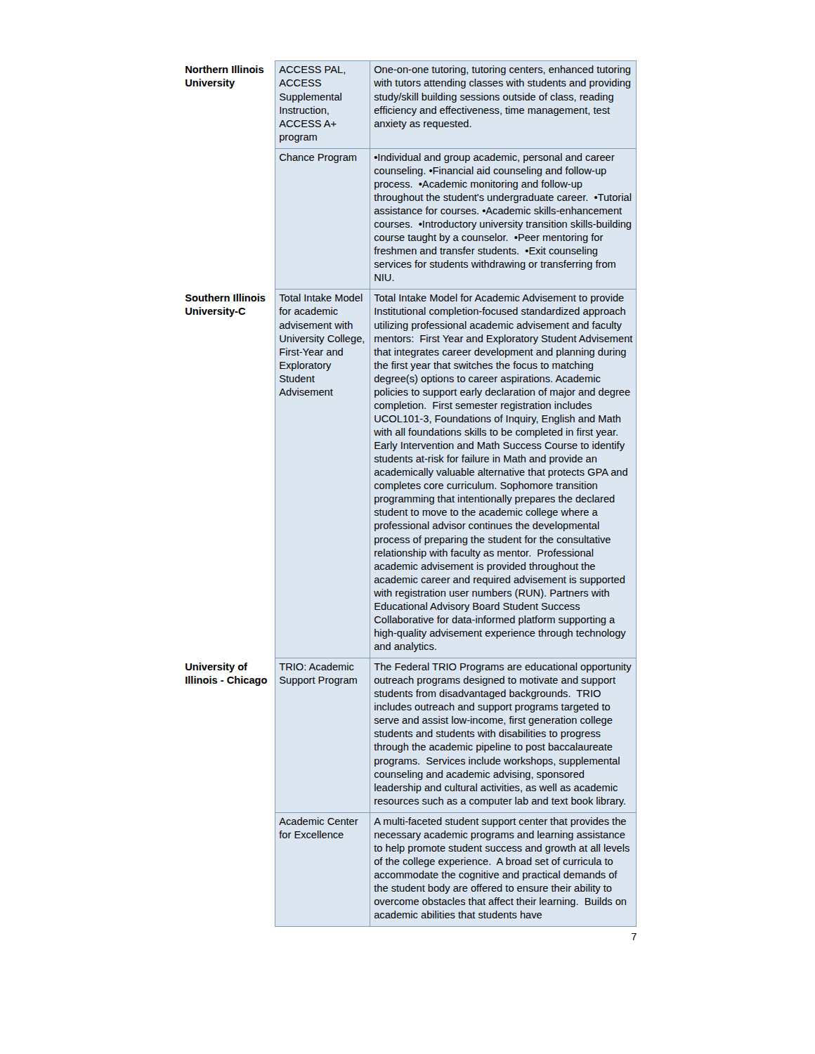| Northern Illinois University | ACCESS PAL, ACCESS Supplemental Instruction, ACCESS A+ program | One-on-one tutoring, tutoring centers, enhanced tutoring with tutors attending classes with students and providing study/skill building sessions outside of class, reading efficiency and effectiveness, time management, test anxiety as requested. |
| Chance Program | •Individual and group academic, personal and career counseling. •Financial aid counseling and follow-up process. •Academic monitoring and follow-up throughout the student's undergraduate career. •Tutorial assistance for courses. •Academic skills-enhancement courses. •Introductory university transition skills-building course taught by a counselor. •Peer mentoring for freshmen and transfer students. •Exit counseling services for students withdrawing or transferring from NIU. |
| Southern Illinois University-C | Total Intake Model for academic advisement with University College, First-Year and Exploratory Student Advisement | Total Intake Model for Academic Advisement to provide Institutional completion-focused standardized approach utilizing professional academic advisement and faculty mentors: First Year and Exploratory Student Advisement that integrates career development and planning during the first year that switches the focus to matching degree(s) options to career aspirations. Academic policies to support early declaration of major and degree completion. First semester registration includes UCOL101-3, Foundations of Inquiry, English and Math with all foundations skills to be completed in first year. Early Intervention and Math Success Course to identify students at-risk for failure in Math and provide an academically valuable alternative that protects GPA and completes core curriculum. Sophomore transition programming that intentionally prepares the declared student to move to the academic college where a professional advisor continues the developmental process of preparing the student for the consultative relationship with faculty as mentor. Professional academic advisement is provided throughout the academic career and required advisement is supported with registration user numbers (RUN). Partners with Educational Advisory Board Student Success Collaborative for data-informed platform supporting a high-quality advisement experience through technology and analytics. |
| University of Illinois - Chicago | TRIO: Academic Support Program | The Federal TRIO Programs are educational opportunity outreach programs designed to motivate and support students from disadvantaged backgrounds. TRIO includes outreach and support programs targeted to serve and assist low-income, first generation college students and students with disabilities to progress through the academic pipeline to post baccalaureate programs. Services include workshops, supplemental counseling and academic advising, sponsored leadership and cultural activities, as well as academic resources such as a computer lab and text book library. |
| Academic Center for Excellence | A multi-faceted student support center that provides the necessary academic programs and learning assistance to help promote student success and growth at all levels of the college experience. A broad set of curricula to accommodate the cognitive and practical demands of the student body are offered to ensure their ability to overcome obstacles that affect their learning. Builds on academic abilities that students have |
7